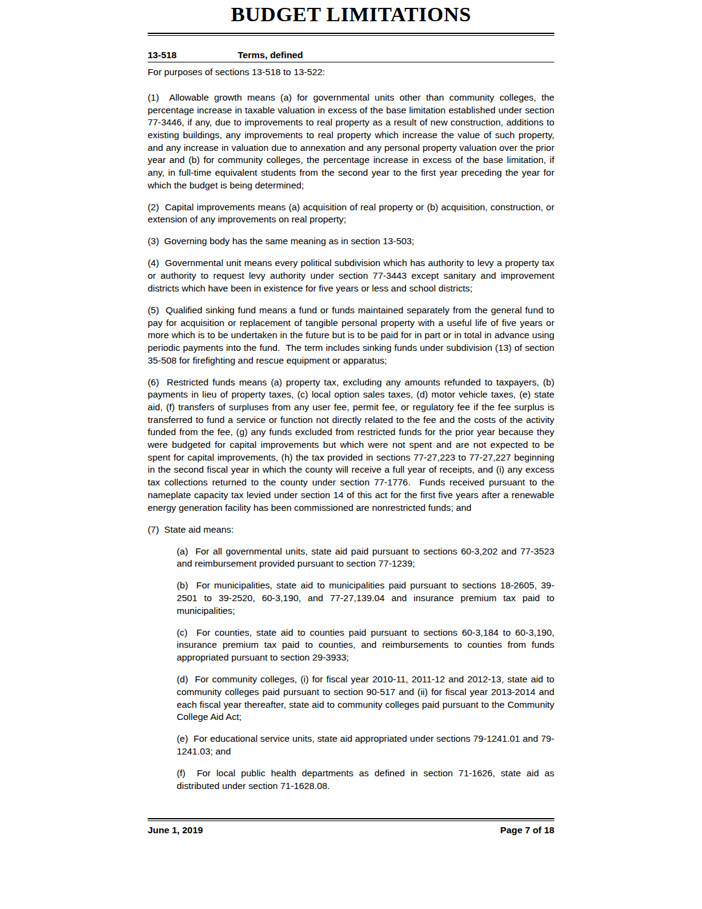BUDGET LIMITATIONS
13-518 Terms, defined
For purposes of sections 13-518 to 13-522:
(1) Allowable growth means (a) for governmental units other than community colleges, the percentage increase in taxable valuation in excess of the base limitation established under section 77-3446, if any, due to improvements to real property as a result of new construction, additions to existing buildings, any improvements to real property which increase the value of such property, and any increase in valuation due to annexation and any personal property valuation over the prior year and (b) for community colleges, the percentage increase in excess of the base limitation, if any, in full-time equivalent students from the second year to the first year preceding the year for which the budget is being determined;
(2) Capital improvements means (a) acquisition of real property or (b) acquisition, construction, or extension of any improvements on real property;
(3) Governing body has the same meaning as in section 13-503;
(4) Governmental unit means every political subdivision which has authority to levy a property tax or authority to request levy authority under section 77-3443 except sanitary and improvement districts which have been in existence for five years or less and school districts;
(5) Qualified sinking fund means a fund or funds maintained separately from the general fund to pay for acquisition or replacement of tangible personal property with a useful life of five years or more which is to be undertaken in the future but is to be paid for in part or in total in advance using periodic payments into the fund. The term includes sinking funds under subdivision (13) of section 35-508 for firefighting and rescue equipment or apparatus;
(6) Restricted funds means (a) property tax, excluding any amounts refunded to taxpayers, (b) payments in lieu of property taxes, (c) local option sales taxes, (d) motor vehicle taxes, (e) state aid, (f) transfers of surpluses from any user fee, permit fee, or regulatory fee if the fee surplus is transferred to fund a service or function not directly related to the fee and the costs of the activity funded from the fee, (g) any funds excluded from restricted funds for the prior year because they were budgeted for capital improvements but which were not spent and are not expected to be spent for capital improvements, (h) the tax provided in sections 77-27,223 to 77-27,227 beginning in the second fiscal year in which the county will receive a full year of receipts, and (i) any excess tax collections returned to the county under section 77-1776. Funds received pursuant to the nameplate capacity tax levied under section 14 of this act for the first five years after a renewable energy generation facility has been commissioned are nonrestricted funds; and
(7) State aid means:
(a) For all governmental units, state aid paid pursuant to sections 60-3,202 and 77-3523 and reimbursement provided pursuant to section 77-1239;
(b) For municipalities, state aid to municipalities paid pursuant to sections 18-2605, 39-2501 to 39-2520, 60-3,190, and 77-27,139.04 and insurance premium tax paid to municipalities;
(c) For counties, state aid to counties paid pursuant to sections 60-3,184 to 60-3,190, insurance premium tax paid to counties, and reimbursements to counties from funds appropriated pursuant to section 29-3933;
(d) For community colleges, (i) for fiscal year 2010-11, 2011-12 and 2012-13, state aid to community colleges paid pursuant to section 90-517 and (ii) for fiscal year 2013-2014 and each fiscal year thereafter, state aid to community colleges paid pursuant to the Community College Aid Act;
(e) For educational service units, state aid appropriated under sections 79-1241.01 and 79-1241.03; and
(f) For local public health departments as defined in section 71-1626, state aid as distributed under section 71-1628.08.
June 1, 2019 Page 7 of 18